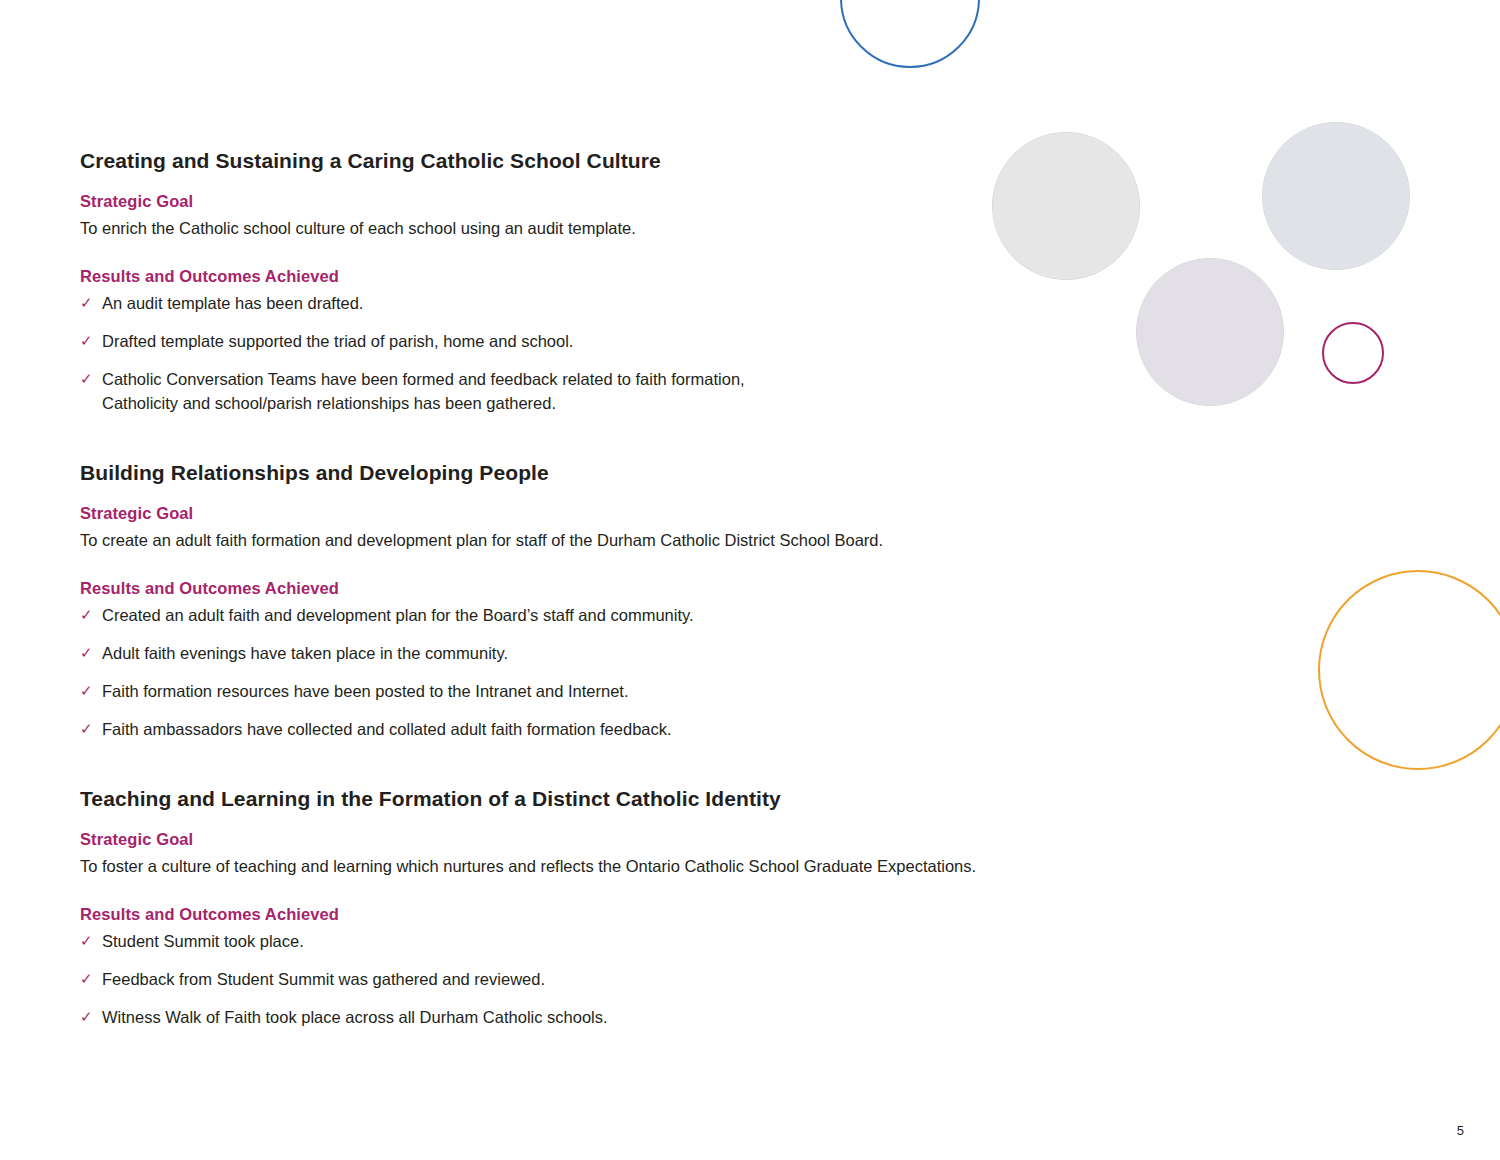Creating and Sustaining a Caring Catholic School Culture
Strategic Goal
To enrich the Catholic school culture of each school using an audit template.
Results and Outcomes Achieved
An audit template has been drafted.
Drafted template supported the triad of parish, home and school.
Catholic Conversation Teams have been formed and feedback related to faith formation,
Catholicity and school/parish relationships has been gathered.
Building Relationships and Developing People
Strategic Goal
To create an adult faith formation and development plan for staff of the Durham Catholic District School Board.
Results and Outcomes Achieved
Created an adult faith and development plan for the Board’s staff and community.
Adult faith evenings have taken place in the community.
Faith formation resources have been posted to the Intranet and Internet.
Faith ambassadors have collected and collated adult faith formation feedback.
Teaching and Learning in the Formation of a Distinct Catholic Identity
Strategic Goal
To foster a culture of teaching and learning which nurtures and reflects the Ontario Catholic School Graduate Expectations.
Results and Outcomes Achieved
Student Summit took place.
Feedback from Student Summit was gathered and reviewed.
Witness Walk of Faith took place across all Durham Catholic schools.
5